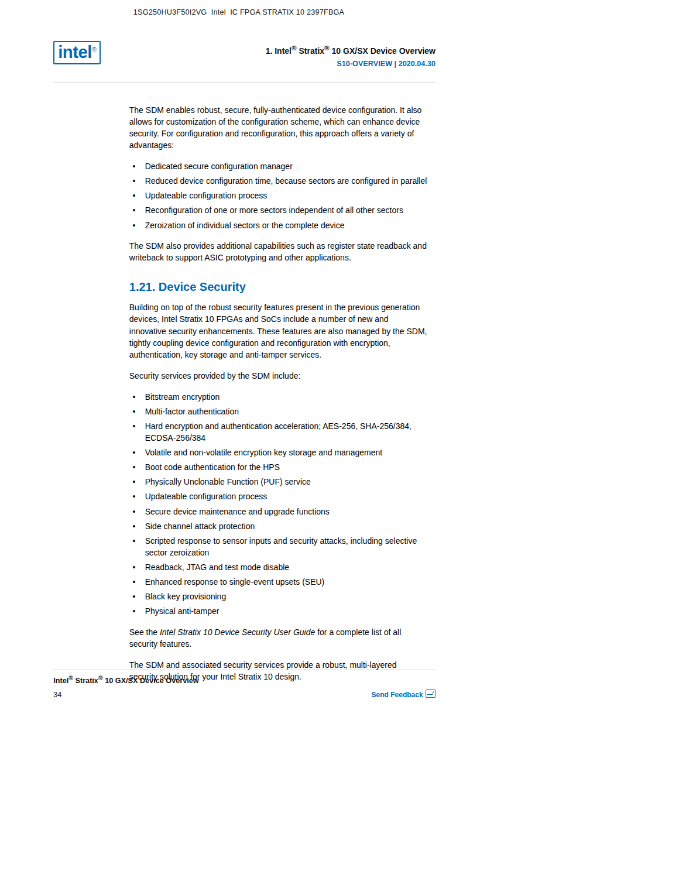1SG250HU3F50I2VG Intel IC FPGA STRATIX 10 2397FBGA
intel®
1. Intel® Stratix® 10 GX/SX Device Overview
S10-OVERVIEW | 2020.04.30
The SDM enables robust, secure, fully-authenticated device configuration. It also allows for customization of the configuration scheme, which can enhance device security. For configuration and reconfiguration, this approach offers a variety of advantages:
Dedicated secure configuration manager
Reduced device configuration time, because sectors are configured in parallel
Updateable configuration process
Reconfiguration of one or more sectors independent of all other sectors
Zeroization of individual sectors or the complete device
The SDM also provides additional capabilities such as register state readback and writeback to support ASIC prototyping and other applications.
1.21. Device Security
Building on top of the robust security features present in the previous generation devices, Intel Stratix 10 FPGAs and SoCs include a number of new and innovative security enhancements. These features are also managed by the SDM, tightly coupling device configuration and reconfiguration with encryption, authentication, key storage and anti-tamper services.
Security services provided by the SDM include:
Bitstream encryption
Multi-factor authentication
Hard encryption and authentication acceleration; AES-256, SHA-256/384, ECDSA-256/384
Volatile and non-volatile encryption key storage and management
Boot code authentication for the HPS
Physically Unclonable Function (PUF) service
Updateable configuration process
Secure device maintenance and upgrade functions
Side channel attack protection
Scripted response to sensor inputs and security attacks, including selective sector zeroization
Readback, JTAG and test mode disable
Enhanced response to single-event upsets (SEU)
Black key provisioning
Physical anti-tamper
See the Intel Stratix 10 Device Security User Guide for a complete list of all security features.
The SDM and associated security services provide a robust, multi-layered security solution for your Intel Stratix 10 design.
Intel® Stratix® 10 GX/SX Device Overview
34
Send Feedback